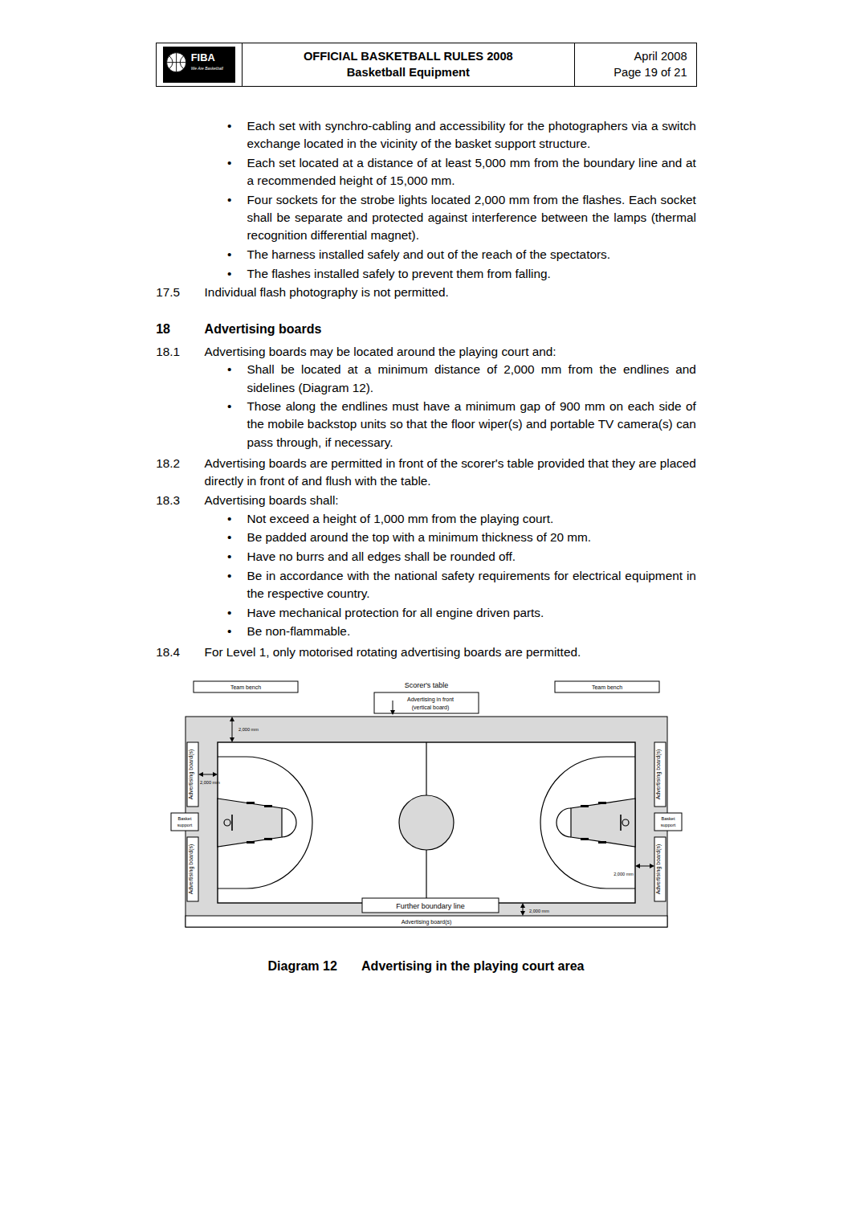FIBA We Are Basketball
OFFICIAL BASKETBALL RULES 2008
Basketball Equipment
April 2008
Page 19 of 21
Each set with synchro-cabling and accessibility for the photographers via a switch exchange located in the vicinity of the basket support structure.
Each set located at a distance of at least 5,000 mm from the boundary line and at a recommended height of 15,000 mm.
Four sockets for the strobe lights located 2,000 mm from the flashes. Each socket shall be separate and protected against interference between the lamps (thermal recognition differential magnet).
The harness installed safely and out of the reach of the spectators.
The flashes installed safely to prevent them from falling.
17.5
Individual flash photography is not permitted.
18
Advertising boards
18.1
Advertising boards may be located around the playing court and:
Shall be located at a minimum distance of 2,000 mm from the endlines and sidelines (Diagram 12).
Those along the endlines must have a minimum gap of 900 mm on each side of the mobile backstop units so that the floor wiper(s) and portable TV camera(s) can pass through, if necessary.
18.2
Advertising boards are permitted in front of the scorer's table provided that they are placed directly in front of and flush with the table.
18.3
Advertising boards shall:
Not exceed a height of 1,000 mm from the playing court.
Be padded around the top with a minimum thickness of 20 mm.
Have no burrs and all edges shall be rounded off.
Be in accordance with the national safety requirements for electrical equipment in the respective country.
Have mechanical protection for all engine driven parts.
Be non-flammable.
18.4
For Level 1, only motorised rotating advertising boards are permitted.
Team bench Team bench Scorer's table Advertising in front (vertical board) Basket support Basket support Advertising board(s) Advertising board(s) Advertising board(s) Advertising board(s) Advertising board(s) Further boundary line 2,000 mm 2,000 mm 2,000 mm 2,000 mm
Diagram 12 Advertising in the playing court area